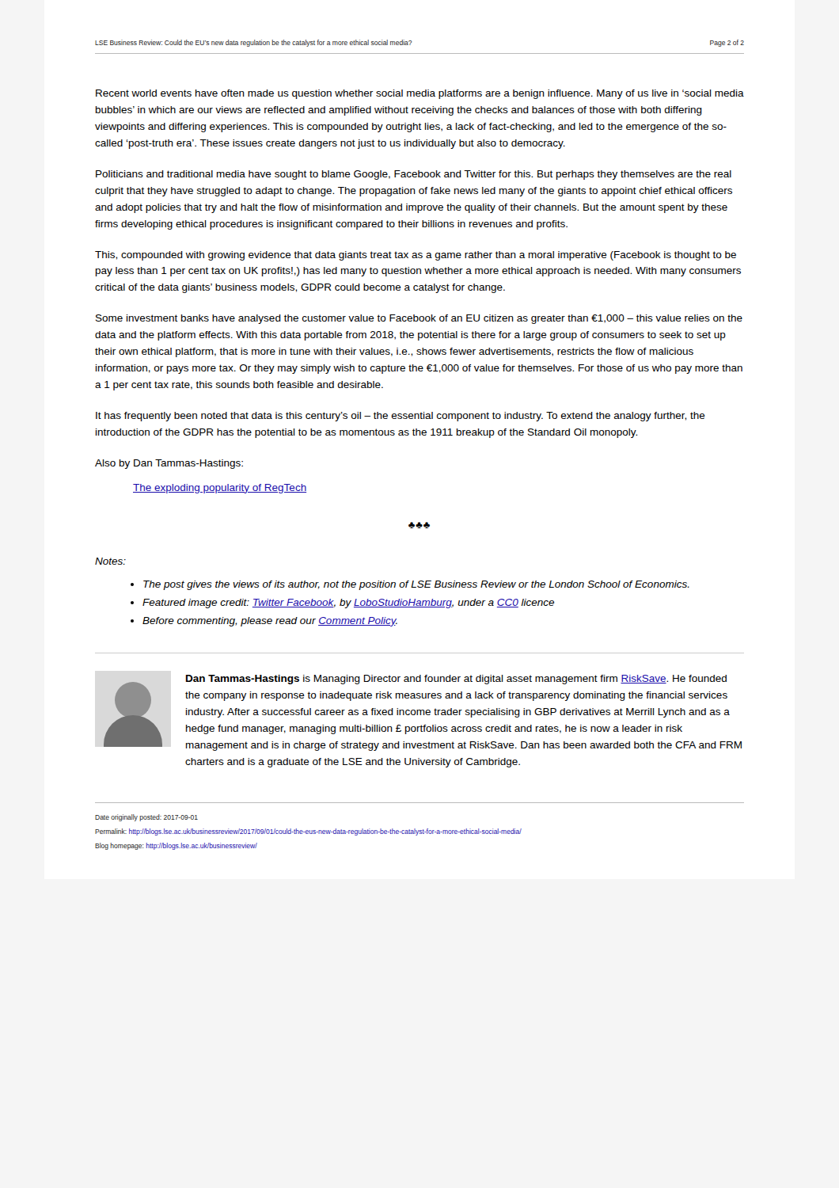LSE Business Review: Could the EU’s new data regulation be the catalyst for a more ethical social media?
Page 2 of 2
Recent world events have often made us question whether social media platforms are a benign influence. Many of us live in ‘social media bubbles’ in which are our views are reflected and amplified without receiving the checks and balances of those with both differing viewpoints and differing experiences. This is compounded by outright lies, a lack of fact-checking, and led to the emergence of the so-called ‘post-truth era’. These issues create dangers not just to us individually but also to democracy.
Politicians and traditional media have sought to blame Google, Facebook and Twitter for this. But perhaps they themselves are the real culprit that they have struggled to adapt to change. The propagation of fake news led many of the giants to appoint chief ethical officers and adopt policies that try and halt the flow of misinformation and improve the quality of their channels. But the amount spent by these firms developing ethical procedures is insignificant compared to their billions in revenues and profits.
This, compounded with growing evidence that data giants treat tax as a game rather than a moral imperative (Facebook is thought to be pay less than 1 per cent tax on UK profits!,) has led many to question whether a more ethical approach is needed. With many consumers critical of the data giants’ business models, GDPR could become a catalyst for change.
Some investment banks have analysed the customer value to Facebook of an EU citizen as greater than €1,000 – this value relies on the data and the platform effects. With this data portable from 2018, the potential is there for a large group of consumers to seek to set up their own ethical platform, that is more in tune with their values, i.e., shows fewer advertisements, restricts the flow of malicious information, or pays more tax. Or they may simply wish to capture the €1,000 of value for themselves. For those of us who pay more than a 1 per cent tax rate, this sounds both feasible and desirable.
It has frequently been noted that data is this century’s oil – the essential component to industry. To extend the analogy further, the introduction of the GDPR has the potential to be as momentous as the 1911 breakup of the Standard Oil monopoly.
Also by Dan Tammas-Hastings:
The exploding popularity of RegTech
♣♣♣
Notes:
The post gives the views of its author, not the position of LSE Business Review or the London School of Economics.
Featured image credit: Twitter Facebook, by LoboStudioHamburg, under a CC0 licence
Before commenting, please read our Comment Policy.
Dan Tammas-Hastings is Managing Director and founder at digital asset management firm RiskSave. He founded the company in response to inadequate risk measures and a lack of transparency dominating the financial services industry. After a successful career as a fixed income trader specialising in GBP derivatives at Merrill Lynch and as a hedge fund manager, managing multi-billion £ portfolios across credit and rates, he is now a leader in risk management and is in charge of strategy and investment at RiskSave. Dan has been awarded both the CFA and FRM charters and is a graduate of the LSE and the University of Cambridge.
Date originally posted: 2017-09-01
Permalink: http://blogs.lse.ac.uk/businessreview/2017/09/01/could-the-eus-new-data-regulation-be-the-catalyst-for-a-more-ethical-social-media/
Blog homepage: http://blogs.lse.ac.uk/businessreview/